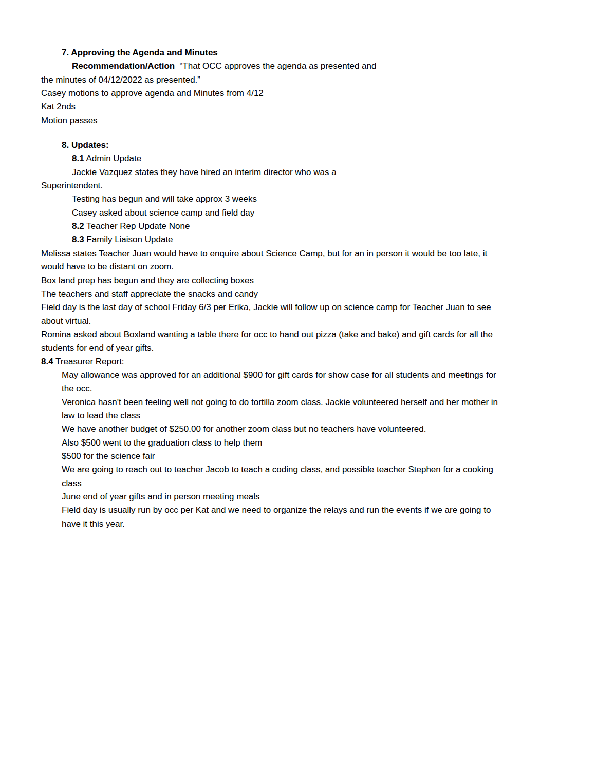7. Approving the Agenda and Minutes
Recommendation/Action “That OCC approves the agenda as presented and
the minutes of 04/12/2022 as presented.”
Casey motions to approve agenda and Minutes from 4/12
Kat 2nds
Motion passes
8. Updates:
8.1 Admin Update
Jackie Vazquez states they have hired an interim director who was a
Superintendent.
Testing has begun and will take approx 3 weeks
Casey asked about science camp and field day
8.2 Teacher Rep Update None
8.3 Family Liaison Update
Melissa states Teacher Juan would have to enquire about Science Camp, but for an in person it would be too late, it would have to be distant on zoom.
Box land prep has begun and they are collecting boxes
The teachers and staff appreciate the snacks and candy
Field day is the last day of school Friday 6/3 per Erika, Jackie will follow up on science camp for Teacher Juan to see about virtual.
Romina asked about Boxland wanting a table there for occ to hand out pizza (take and bake) and gift cards for all the students for end of year gifts.
8.4 Treasurer Report:
May allowance was approved for an additional $900 for gift cards for show case for all students and meetings for the occ.
Veronica hasn't been feeling well not going to do tortilla zoom class. Jackie volunteered herself and her mother in law to lead the class
We have another budget of $250.00 for another zoom class but no teachers have volunteered.
Also $500 went to the graduation class to help them
$500 for the science fair
We are going to reach out to teacher Jacob to teach a coding class, and possible teacher Stephen for a cooking class
June end of year gifts and in person meeting meals
Field day is usually run by occ per Kat and we need to organize the relays and run the events if we are going to have it this year.